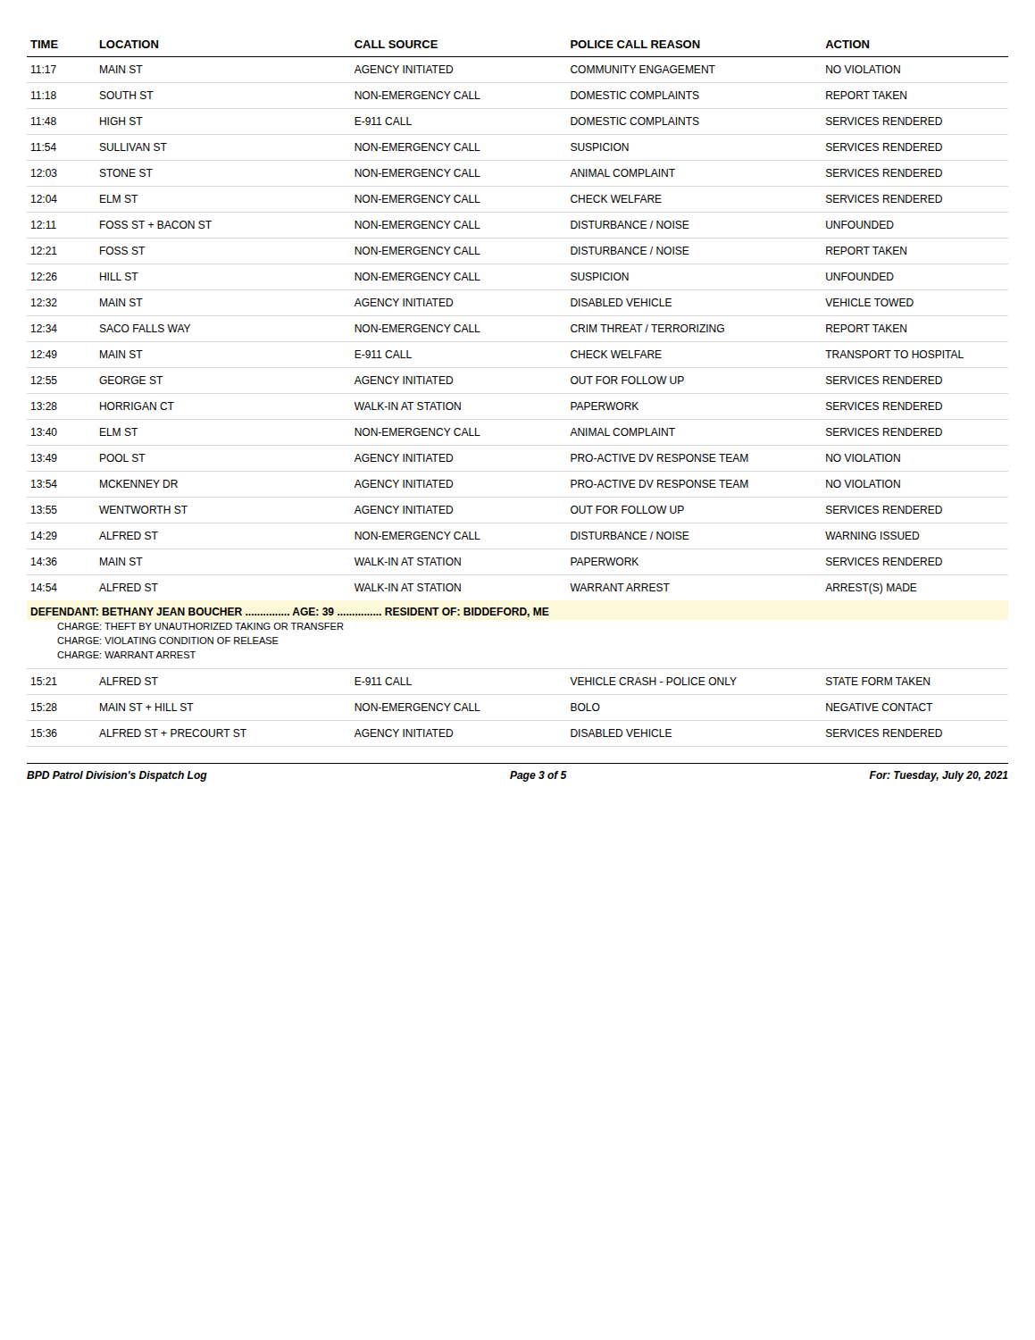| TIME | LOCATION | CALL SOURCE | POLICE CALL REASON | ACTION |
| --- | --- | --- | --- | --- |
| 11:17 | MAIN ST | AGENCY INITIATED | COMMUNITY ENGAGEMENT | NO VIOLATION |
| 11:18 | SOUTH ST | NON-EMERGENCY CALL | DOMESTIC COMPLAINTS | REPORT TAKEN |
| 11:48 | HIGH ST | E-911 CALL | DOMESTIC COMPLAINTS | SERVICES RENDERED |
| 11:54 | SULLIVAN ST | NON-EMERGENCY CALL | SUSPICION | SERVICES RENDERED |
| 12:03 | STONE ST | NON-EMERGENCY CALL | ANIMAL COMPLAINT | SERVICES RENDERED |
| 12:04 | ELM ST | NON-EMERGENCY CALL | CHECK WELFARE | SERVICES RENDERED |
| 12:11 | FOSS ST + BACON ST | NON-EMERGENCY CALL | DISTURBANCE / NOISE | UNFOUNDED |
| 12:21 | FOSS ST | NON-EMERGENCY CALL | DISTURBANCE / NOISE | REPORT TAKEN |
| 12:26 | HILL ST | NON-EMERGENCY CALL | SUSPICION | UNFOUNDED |
| 12:32 | MAIN ST | AGENCY INITIATED | DISABLED VEHICLE | VEHICLE TOWED |
| 12:34 | SACO FALLS WAY | NON-EMERGENCY CALL | CRIM THREAT / TERRORIZING | REPORT TAKEN |
| 12:49 | MAIN ST | E-911 CALL | CHECK WELFARE | TRANSPORT TO HOSPITAL |
| 12:55 | GEORGE ST | AGENCY INITIATED | OUT FOR FOLLOW UP | SERVICES RENDERED |
| 13:28 | HORRIGAN CT | WALK-IN AT STATION | PAPERWORK | SERVICES RENDERED |
| 13:40 | ELM ST | NON-EMERGENCY CALL | ANIMAL COMPLAINT | SERVICES RENDERED |
| 13:49 | POOL ST | AGENCY INITIATED | PRO-ACTIVE DV RESPONSE TEAM | NO VIOLATION |
| 13:54 | MCKENNEY DR | AGENCY INITIATED | PRO-ACTIVE DV RESPONSE TEAM | NO VIOLATION |
| 13:55 | WENTWORTH ST | AGENCY INITIATED | OUT FOR FOLLOW UP | SERVICES RENDERED |
| 14:29 | ALFRED ST | NON-EMERGENCY CALL | DISTURBANCE / NOISE | WARNING ISSUED |
| 14:36 | MAIN ST | WALK-IN AT STATION | PAPERWORK | SERVICES RENDERED |
| 14:54 | ALFRED ST | WALK-IN AT STATION | WARRANT ARREST | ARREST(S) MADE |
| DEFENDANT: BETHANY JEAN BOUCHER ............... AGE: 39 ............... RESIDENT OF: BIDDEFORD, ME |
| CHARGE: THEFT BY UNAUTHORIZED TAKING OR TRANSFER CHARGE: VIOLATING CONDITION OF RELEASE CHARGE: WARRANT ARREST |
| 15:21 | ALFRED ST | E-911 CALL | VEHICLE CRASH - POLICE ONLY | STATE FORM TAKEN |
| 15:28 | MAIN ST + HILL ST | NON-EMERGENCY CALL | BOLO | NEGATIVE CONTACT |
| 15:36 | ALFRED ST + PRECOURT ST | AGENCY INITIATED | DISABLED VEHICLE | SERVICES RENDERED |
BPD Patrol Division's Dispatch Log
Page 3 of 5
For: Tuesday, July 20, 2021